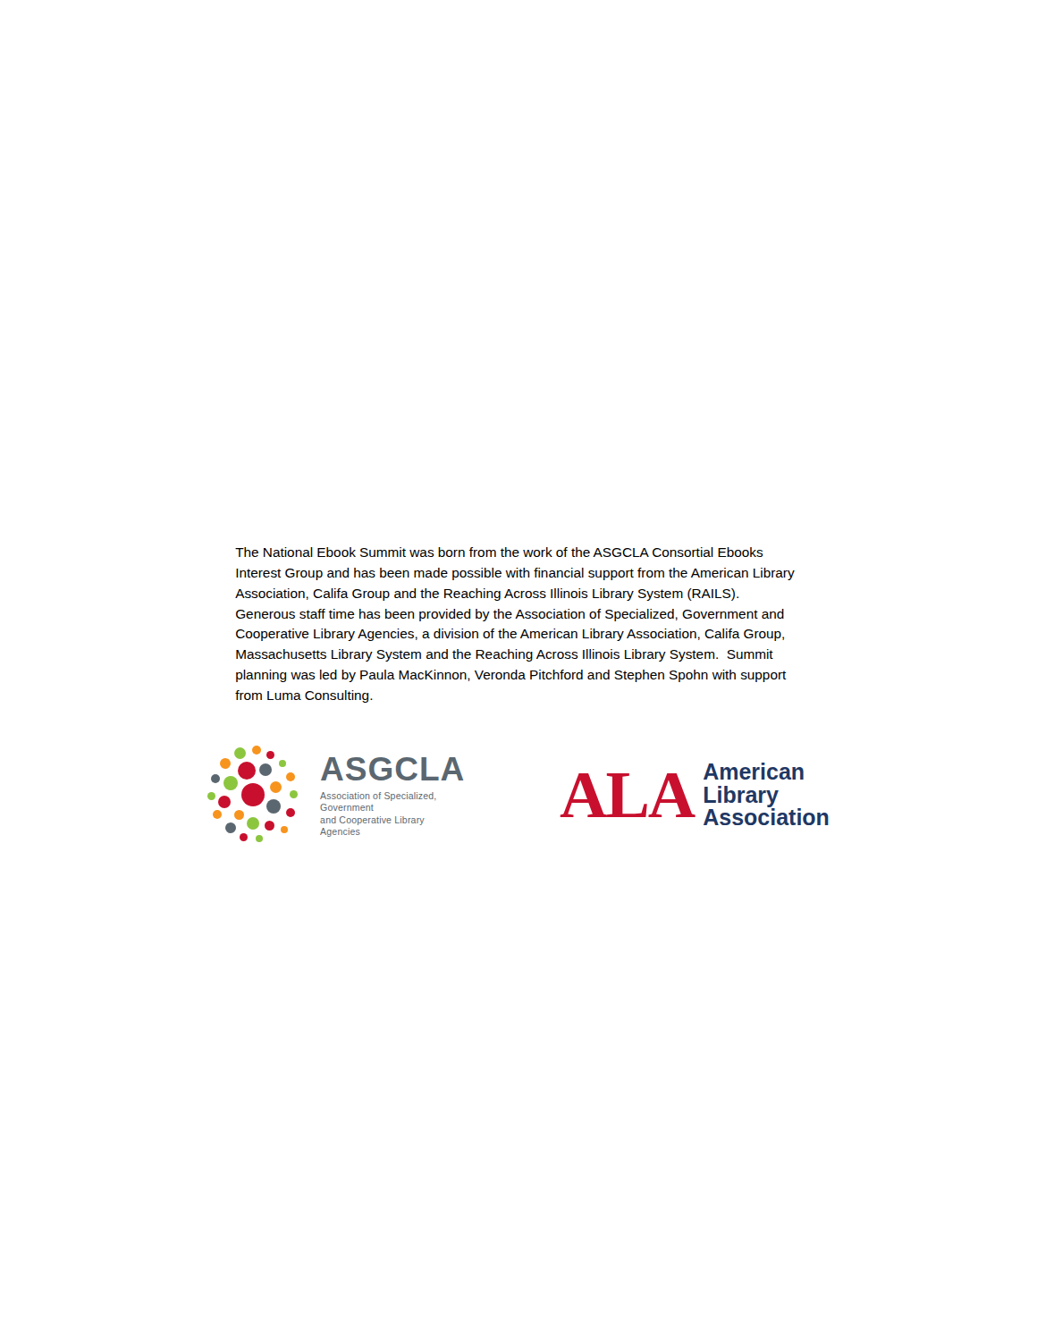The National Ebook Summit was born from the work of the ASGCLA Consortial Ebooks Interest Group and has been made possible with financial support from the American Library Association, Califa Group and the Reaching Across Illinois Library System (RAILS). Generous staff time has been provided by the Association of Specialized, Government and Cooperative Library Agencies, a division of the American Library Association, Califa Group, Massachusetts Library System and the Reaching Across Illinois Library System. Summit planning was led by Paula MacKinnon, Veronda Pitchford and Stephen Spohn with support from Luma Consulting.
ASGCLA
Association of Specialized, Government
and Cooperative Library Agencies
ALA
American
Library
Association